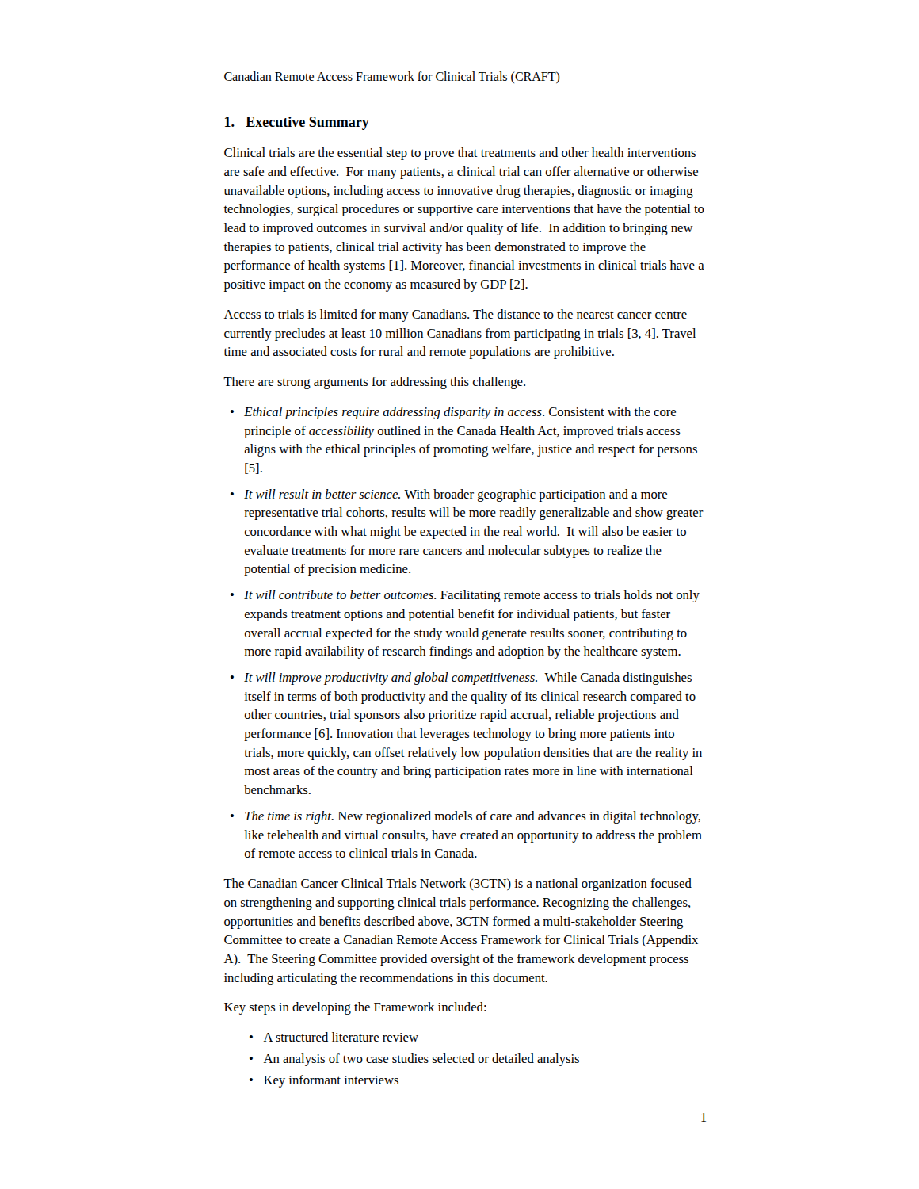Canadian Remote Access Framework for Clinical Trials (CRAFT)
1. Executive Summary
Clinical trials are the essential step to prove that treatments and other health interventions are safe and effective. For many patients, a clinical trial can offer alternative or otherwise unavailable options, including access to innovative drug therapies, diagnostic or imaging technologies, surgical procedures or supportive care interventions that have the potential to lead to improved outcomes in survival and/or quality of life. In addition to bringing new therapies to patients, clinical trial activity has been demonstrated to improve the performance of health systems [1]. Moreover, financial investments in clinical trials have a positive impact on the economy as measured by GDP [2].
Access to trials is limited for many Canadians. The distance to the nearest cancer centre currently precludes at least 10 million Canadians from participating in trials [3, 4]. Travel time and associated costs for rural and remote populations are prohibitive.
There are strong arguments for addressing this challenge.
Ethical principles require addressing disparity in access. Consistent with the core principle of accessibility outlined in the Canada Health Act, improved trials access aligns with the ethical principles of promoting welfare, justice and respect for persons [5].
It will result in better science. With broader geographic participation and a more representative trial cohorts, results will be more readily generalizable and show greater concordance with what might be expected in the real world. It will also be easier to evaluate treatments for more rare cancers and molecular subtypes to realize the potential of precision medicine.
It will contribute to better outcomes. Facilitating remote access to trials holds not only expands treatment options and potential benefit for individual patients, but faster overall accrual expected for the study would generate results sooner, contributing to more rapid availability of research findings and adoption by the healthcare system.
It will improve productivity and global competitiveness. While Canada distinguishes itself in terms of both productivity and the quality of its clinical research compared to other countries, trial sponsors also prioritize rapid accrual, reliable projections and performance [6]. Innovation that leverages technology to bring more patients into trials, more quickly, can offset relatively low population densities that are the reality in most areas of the country and bring participation rates more in line with international benchmarks.
The time is right. New regionalized models of care and advances in digital technology, like telehealth and virtual consults, have created an opportunity to address the problem of remote access to clinical trials in Canada.
The Canadian Cancer Clinical Trials Network (3CTN) is a national organization focused on strengthening and supporting clinical trials performance. Recognizing the challenges, opportunities and benefits described above, 3CTN formed a multi-stakeholder Steering Committee to create a Canadian Remote Access Framework for Clinical Trials (Appendix A). The Steering Committee provided oversight of the framework development process including articulating the recommendations in this document.
Key steps in developing the Framework included:
A structured literature review
An analysis of two case studies selected or detailed analysis
Key informant interviews
1